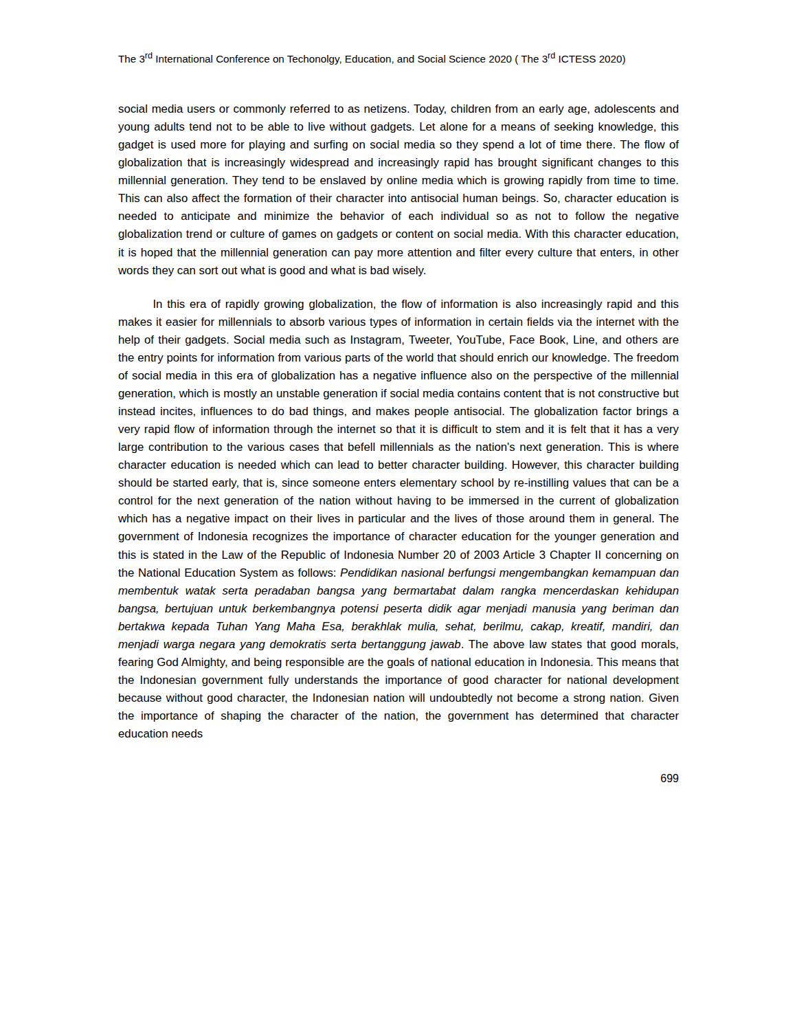The 3rd International Conference on Techonolgy, Education, and Social Science 2020 ( The 3rd ICTESS 2020)
social media users or commonly referred to as netizens. Today, children from an early age, adolescents and young adults tend not to be able to live without gadgets. Let alone for a means of seeking knowledge, this gadget is used more for playing and surfing on social media so they spend a lot of time there. The flow of globalization that is increasingly widespread and increasingly rapid has brought significant changes to this millennial generation. They tend to be enslaved by online media which is growing rapidly from time to time. This can also affect the formation of their character into antisocial human beings. So, character education is needed to anticipate and minimize the behavior of each individual so as not to follow the negative globalization trend or culture of games on gadgets or content on social media. With this character education, it is hoped that the millennial generation can pay more attention and filter every culture that enters, in other words they can sort out what is good and what is bad wisely.
In this era of rapidly growing globalization, the flow of information is also increasingly rapid and this makes it easier for millennials to absorb various types of information in certain fields via the internet with the help of their gadgets. Social media such as Instagram, Tweeter, YouTube, Face Book, Line, and others are the entry points for information from various parts of the world that should enrich our knowledge. The freedom of social media in this era of globalization has a negative influence also on the perspective of the millennial generation, which is mostly an unstable generation if social media contains content that is not constructive but instead incites, influences to do bad things, and makes people antisocial. The globalization factor brings a very rapid flow of information through the internet so that it is difficult to stem and it is felt that it has a very large contribution to the various cases that befell millennials as the nation's next generation. This is where character education is needed which can lead to better character building. However, this character building should be started early, that is, since someone enters elementary school by re-instilling values that can be a control for the next generation of the nation without having to be immersed in the current of globalization which has a negative impact on their lives in particular and the lives of those around them in general. The government of Indonesia recognizes the importance of character education for the younger generation and this is stated in the Law of the Republic of Indonesia Number 20 of 2003 Article 3 Chapter II concerning on the National Education System as follows: Pendidikan nasional berfungsi mengembangkan kemampuan dan membentuk watak serta peradaban bangsa yang bermartabat dalam rangka mencerdaskan kehidupan bangsa, bertujuan untuk berkembangnya potensi peserta didik agar menjadi manusia yang beriman dan bertakwa kepada Tuhan Yang Maha Esa, berakhlak mulia, sehat, berilmu, cakap, kreatif, mandiri, dan menjadi warga negara yang demokratis serta bertanggung jawab. The above law states that good morals, fearing God Almighty, and being responsible are the goals of national education in Indonesia. This means that the Indonesian government fully understands the importance of good character for national development because without good character, the Indonesian nation will undoubtedly not become a strong nation. Given the importance of shaping the character of the nation, the government has determined that character education needs
699